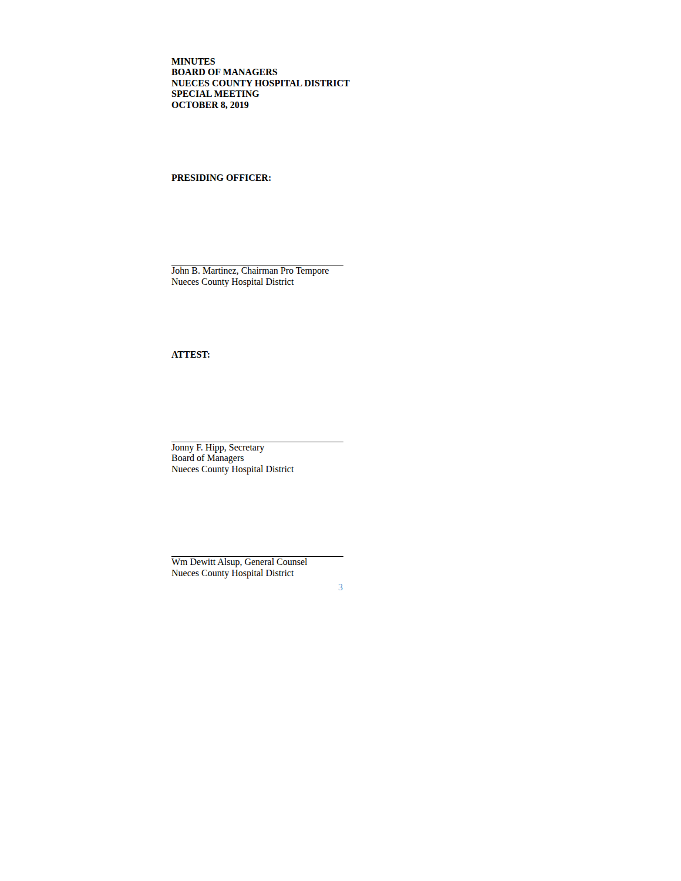MINUTES
BOARD OF MANAGERS
NUECES COUNTY HOSPITAL DISTRICT
SPECIAL MEETING
OCTOBER 8, 2019
PRESIDING OFFICER:
John B. Martinez, Chairman Pro Tempore
Nueces County Hospital District
ATTEST:
Jonny F. Hipp, Secretary
Board of Managers
Nueces County Hospital District
Wm Dewitt Alsup, General Counsel
Nueces County Hospital District
3